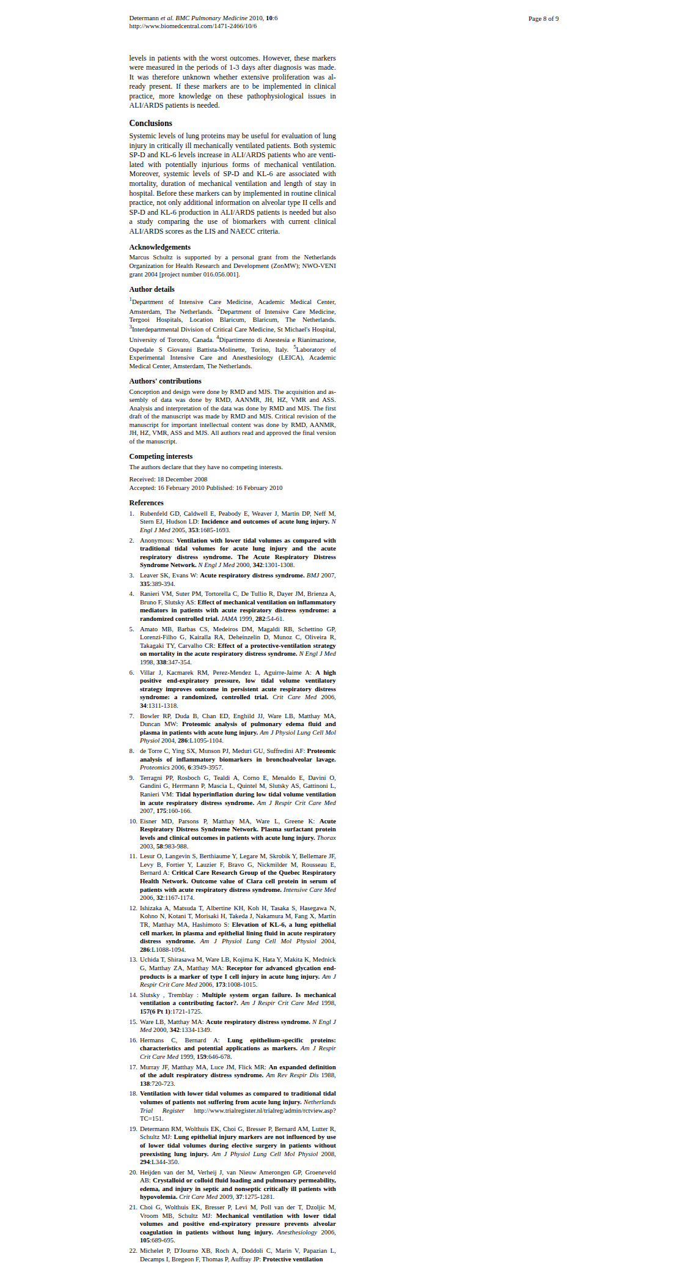Determann et al. BMC Pulmonary Medicine 2010, 10:6
http://www.biomedcentral.com/1471-2466/10/6
Page 8 of 9
levels in patients with the worst outcomes. However, these markers were measured in the periods of 1-3 days after diagnosis was made. It was therefore unknown whether extensive proliferation was already present. If these markers are to be implemented in clinical practice, more knowledge on these pathophysiological issues in ALI/ARDS patients is needed.
Conclusions
Systemic levels of lung proteins may be useful for evaluation of lung injury in critically ill mechanically ventilated patients. Both systemic SP-D and KL-6 levels increase in ALI/ARDS patients who are ventilated with potentially injurious forms of mechanical ventilation. Moreover, systemic levels of SP-D and KL-6 are associated with mortality, duration of mechanical ventilation and length of stay in hospital. Before these markers can by implemented in routine clinical practice, not only additional information on alveolar type II cells and SP-D and KL-6 production in ALI/ARDS patients is needed but also a study comparing the use of biomarkers with current clinical ALI/ARDS scores as the LIS and NAECC criteria.
Acknowledgements
Marcus Schultz is supported by a personal grant from the Netherlands Organization for Health Research and Development (ZonMW); NWO-VENI grant 2004 [project number 016.056.001].
Author details
1Department of Intensive Care Medicine, Academic Medical Center, Amsterdam, The Netherlands. 2Department of Intensive Care Medicine, Tergooi Hospitals, Location Blaricum, Blaricum, The Netherlands. 3Interdepartmental Division of Critical Care Medicine, St Michael's Hospital, University of Toronto, Canada. 4Dipartimento di Anestesia e Rianimazione, Ospedale S Giovanni Battista-Molinette, Torino, Italy. 5Laboratory of Experimental Intensive Care and Anesthesiology (LEICA), Academic Medical Center, Amsterdam, The Netherlands.
Authors' contributions
Conception and design were done by RMD and MJS. The acquisition and assembly of data was done by RMD, AANMR, JH, HZ, VMR and ASS. Analysis and interpretation of the data was done by RMD and MJS. The first draft of the manuscript was made by RMD and MJS. Critical revision of the manuscript for important intellectual content was done by RMD, AANMR, JH, HZ, VMR, ASS and MJS. All authors read and approved the final version of the manuscript.
Competing interests
The authors declare that they have no competing interests.
Received: 18 December 2008
Accepted: 16 February 2010 Published: 16 February 2010
References
Rubenfeld GD, Caldwell E, Peabody E, Weaver J, Martin DP, Neff M, Stern EJ, Hudson LD: Incidence and outcomes of acute lung injury. N Engl J Med 2005, 353:1685-1693.
Anonymous: Ventilation with lower tidal volumes as compared with traditional tidal volumes for acute lung injury and the acute respiratory distress syndrome. The Acute Respiratory Distress Syndrome Network. N Engl J Med 2000, 342:1301-1308.
Leaver SK, Evans W: Acute respiratory distress syndrome. BMJ 2007, 335:389-394.
Ranieri VM, Suter PM, Tortorella C, De Tullio R, Dayer JM, Brienza A, Bruno F, Slutsky AS: Effect of mechanical ventilation on inflammatory mediators in patients with acute respiratory distress syndrome: a randomized controlled trial. JAMA 1999, 282:54-61.
Amato MB, Barbas CS, Medeiros DM, Magaldi RB, Schettino GP, Lorenzi-Filho G, Kairalla RA, Deheinzelin D, Munoz C, Oliveira R, Takagaki TY, Carvalho CR: Effect of a protective-ventilation strategy on mortality in the acute respiratory distress syndrome. N Engl J Med 1998, 338:347-354.
Villar J, Kacmarek RM, Perez-Mendez L, Aguirre-Jaime A: A high positive end-expiratory pressure, low tidal volume ventilatory strategy improves outcome in persistent acute respiratory distress syndrome: a randomized, controlled trial. Crit Care Med 2006, 34:1311-1318.
Bowler RP, Duda B, Chan ED, Enghild JJ, Ware LB, Matthay MA, Duncan MW: Proteomic analysis of pulmonary edema fluid and plasma in patients with acute lung injury. Am J Physiol Lung Cell Mol Physiol 2004, 286:L1095-1104.
de Torre C, Ying SX, Munson PJ, Meduri GU, Suffredini AF: Proteomic analysis of inflammatory biomarkers in bronchoalveolar lavage. Proteomics 2006, 6:3949-3957.
Terragni PP, Rosboch G, Tealdi A, Corno E, Menaldo E, Davini O, Gandini G, Herrmann P, Mascia L, Quintel M, Slutsky AS, Gattinoni L, Ranieri VM: Tidal hyperinflation during low tidal volume ventilation in acute respiratory distress syndrome. Am J Respir Crit Care Med 2007, 175:160-166.
Eisner MD, Parsons P, Matthay MA, Ware L, Greene K: Acute Respiratory Distress Syndrome Network. Plasma surfactant protein levels and clinical outcomes in patients with acute lung injury. Thorax 2003, 58:983-988.
Lesur O, Langevin S, Berthiaume Y, Legare M, Skrobik Y, Bellemare JF, Levy B, Fortier Y, Lauzier F, Bravo G, Nickmilder M, Rousseau E, Bernard A: Critical Care Research Group of the Quebec Respiratory Health Network. Outcome value of Clara cell protein in serum of patients with acute respiratory distress syndrome. Intensive Care Med 2006, 32:1167-1174.
Ishizaka A, Matsuda T, Albertine KH, Koh H, Tasaka S, Hasegawa N, Kohno N, Kotani T, Morisaki H, Takeda J, Nakamura M, Fang X, Martin TR, Matthay MA, Hashimoto S: Elevation of KL-6, a lung epithelial cell marker, in plasma and epithelial lining fluid in acute respiratory distress syndrome. Am J Physiol Lung Cell Mol Physiol 2004, 286:L1088-1094.
Uchida T, Shirasawa M, Ware LB, Kojima K, Hata Y, Makita K, Mednick G, Matthay ZA, Matthay MA: Receptor for advanced glycation end-products is a marker of type I cell injury in acute lung injury. Am J Respir Crit Care Med 2006, 173:1008-1015.
Slutsky , Tremblay : Multiple system organ failure. Is mechanical ventilation a contributing factor?. Am J Respir Crit Care Med 1998, 157(6 Pt 1):1721-1725.
Ware LB, Matthay MA: Acute respiratory distress syndrome. N Engl J Med 2000, 342:1334-1349.
Hermans C, Bernard A: Lung epithelium-specific proteins: characteristics and potential applications as markers. Am J Respir Crit Care Med 1999, 159:646-678.
Murray JF, Matthay MA, Luce JM, Flick MR: An expanded definition of the adult respiratory distress syndrome. Am Rev Respir Dis 1988, 138:720-723.
Ventilation with lower tidal volumes as compared to traditional tidal volumes of patients not suffering from acute lung injury. Netherlands Trial Register http://www.trialregister.nl/trialreg/admin/rctview.asp?TC=151.
Determann RM, Wolthuis EK, Choi G, Bresser P, Bernard AM, Lutter R, Schultz MJ: Lung epithelial injury markers are not influenced by use of lower tidal volumes during elective surgery in patients without preexisting lung injury. Am J Physiol Lung Cell Mol Physiol 2008, 294:L344-350.
Heijden van der M, Verheij J, van Nieuw Amerongen GP, Groeneveld AB: Crystalloid or colloid fluid loading and pulmonary permeability, edema, and injury in septic and nonseptic critically ill patients with hypovolemia. Crit Care Med 2009, 37:1275-1281.
Choi G, Wolthuis EK, Bresser P, Levi M, Poll van der T, Dzoljic M, Vroom MB, Schultz MJ: Mechanical ventilation with lower tidal volumes and positive end-expiratory pressure prevents alveolar coagulation in patients without lung injury. Anesthesiology 2006, 105:689-695.
Michelet P, D'Journo XB, Roch A, Doddoli C, Marin V, Papazian L, Decamps I, Bregeon F, Thomas P, Auffray JP: Protective ventilation